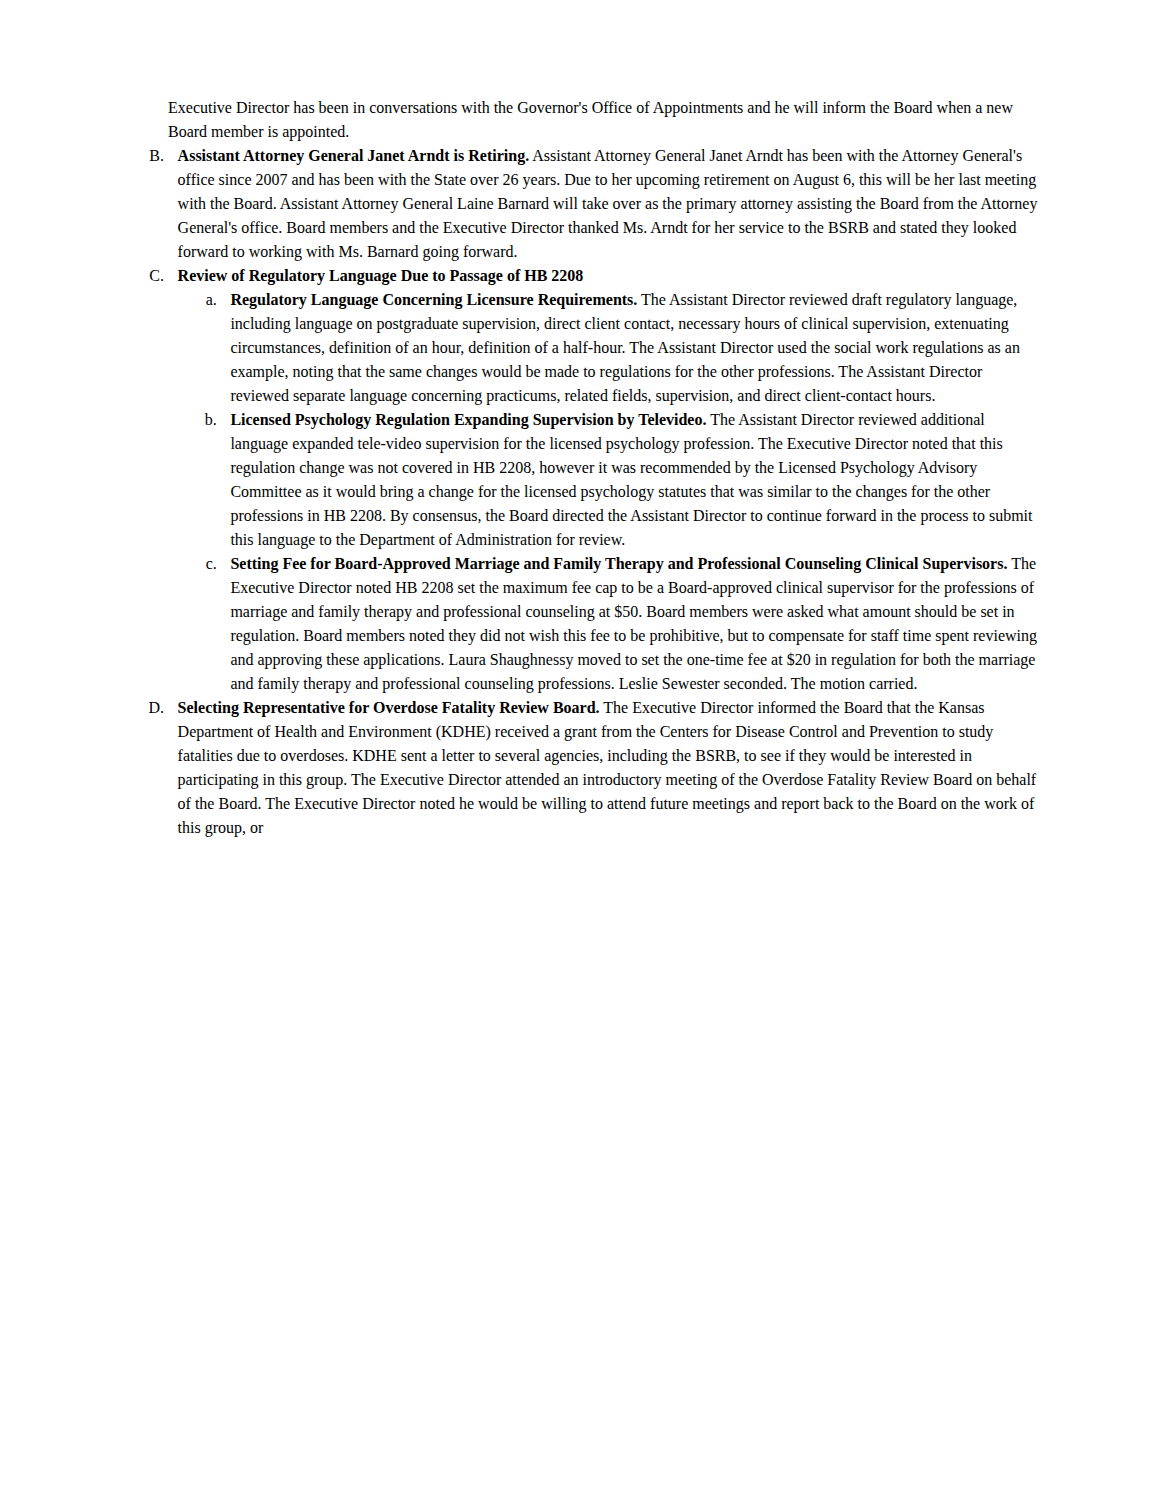Executive Director has been in conversations with the Governor's Office of Appointments and he will inform the Board when a new Board member is appointed.
Assistant Attorney General Janet Arndt is Retiring. Assistant Attorney General Janet Arndt has been with the Attorney General's office since 2007 and has been with the State over 26 years. Due to her upcoming retirement on August 6, this will be her last meeting with the Board. Assistant Attorney General Laine Barnard will take over as the primary attorney assisting the Board from the Attorney General's office. Board members and the Executive Director thanked Ms. Arndt for her service to the BSRB and stated they looked forward to working with Ms. Barnard going forward.
Review of Regulatory Language Due to Passage of HB 2208
Regulatory Language Concerning Licensure Requirements. The Assistant Director reviewed draft regulatory language, including language on postgraduate supervision, direct client contact, necessary hours of clinical supervision, extenuating circumstances, definition of an hour, definition of a half-hour. The Assistant Director used the social work regulations as an example, noting that the same changes would be made to regulations for the other professions. The Assistant Director reviewed separate language concerning practicums, related fields, supervision, and direct client-contact hours.
Licensed Psychology Regulation Expanding Supervision by Televideo. The Assistant Director reviewed additional language expanded tele-video supervision for the licensed psychology profession. The Executive Director noted that this regulation change was not covered in HB 2208, however it was recommended by the Licensed Psychology Advisory Committee as it would bring a change for the licensed psychology statutes that was similar to the changes for the other professions in HB 2208. By consensus, the Board directed the Assistant Director to continue forward in the process to submit this language to the Department of Administration for review.
Setting Fee for Board-Approved Marriage and Family Therapy and Professional Counseling Clinical Supervisors. The Executive Director noted HB 2208 set the maximum fee cap to be a Board-approved clinical supervisor for the professions of marriage and family therapy and professional counseling at $50. Board members were asked what amount should be set in regulation. Board members noted they did not wish this fee to be prohibitive, but to compensate for staff time spent reviewing and approving these applications. Laura Shaughnessy moved to set the one-time fee at $20 in regulation for both the marriage and family therapy and professional counseling professions. Leslie Sewester seconded. The motion carried.
Selecting Representative for Overdose Fatality Review Board. The Executive Director informed the Board that the Kansas Department of Health and Environment (KDHE) received a grant from the Centers for Disease Control and Prevention to study fatalities due to overdoses. KDHE sent a letter to several agencies, including the BSRB, to see if they would be interested in participating in this group. The Executive Director attended an introductory meeting of the Overdose Fatality Review Board on behalf of the Board. The Executive Director noted he would be willing to attend future meetings and report back to the Board on the work of this group, or